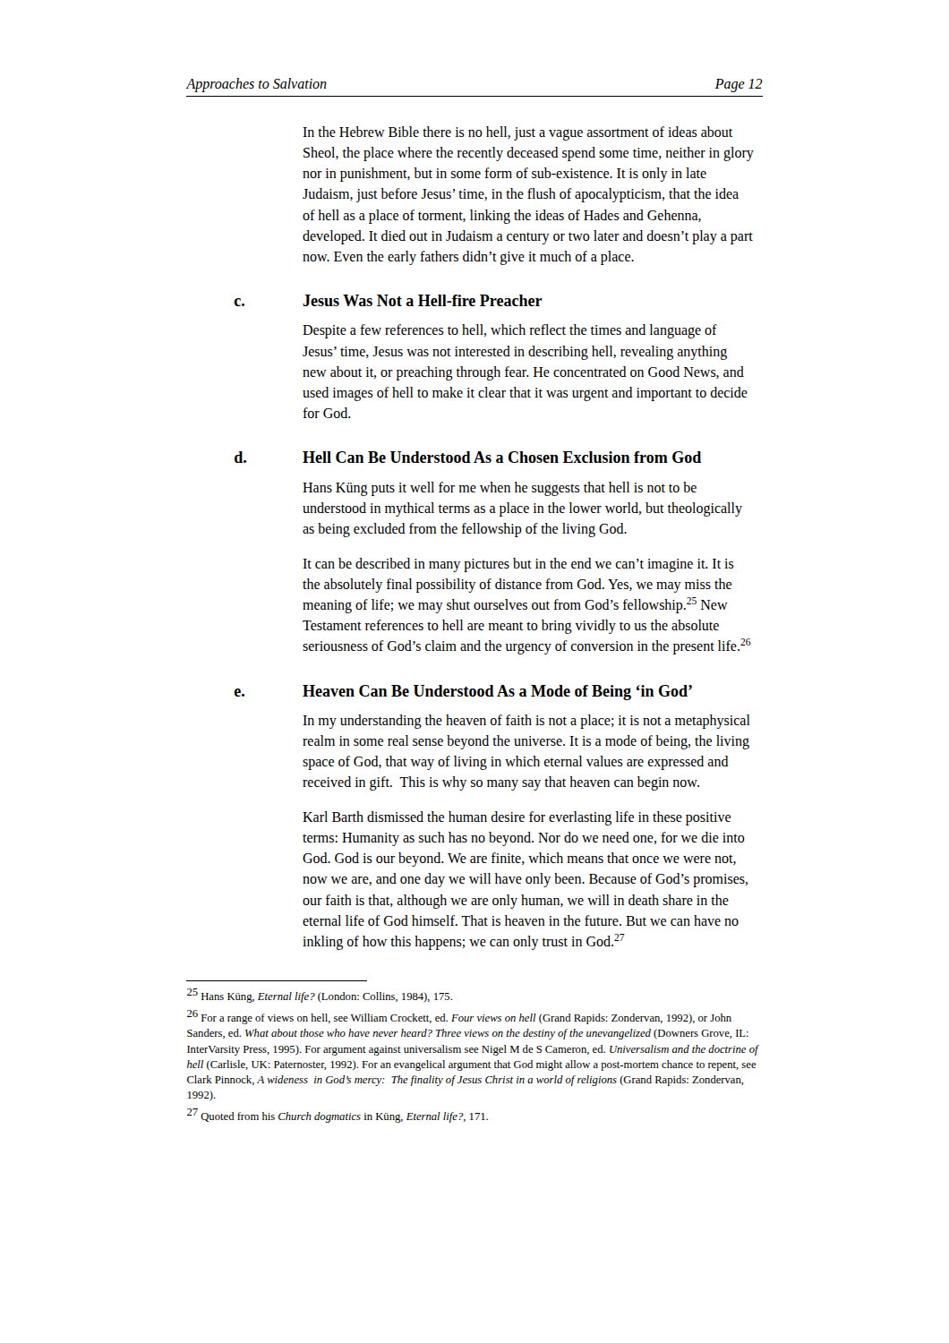Approaches to Salvation Page 12
In the Hebrew Bible there is no hell, just a vague assortment of ideas about Sheol, the place where the recently deceased spend some time, neither in glory nor in punishment, but in some form of sub-existence. It is only in late Judaism, just before Jesus’ time, in the flush of apocalypticism, that the idea of hell as a place of torment, linking the ideas of Hades and Gehenna, developed. It died out in Judaism a century or two later and doesn’t play a part now. Even the early fathers didn’t give it much of a place.
c. Jesus Was Not a Hell-fire Preacher
Despite a few references to hell, which reflect the times and language of Jesus’ time, Jesus was not interested in describing hell, revealing anything new about it, or preaching through fear. He concentrated on Good News, and used images of hell to make it clear that it was urgent and important to decide for God.
d. Hell Can Be Understood As a Chosen Exclusion from God
Hans Küng puts it well for me when he suggests that hell is not to be understood in mythical terms as a place in the lower world, but theologically as being excluded from the fellowship of the living God.
It can be described in many pictures but in the end we can’t imagine it. It is the absolutely final possibility of distance from God. Yes, we may miss the meaning of life; we may shut ourselves out from God’s fellowship.25 New Testament references to hell are meant to bring vividly to us the absolute seriousness of God’s claim and the urgency of conversion in the present life.26
e. Heaven Can Be Understood As a Mode of Being ‘in God’
In my understanding the heaven of faith is not a place; it is not a metaphysical realm in some real sense beyond the universe. It is a mode of being, the living space of God, that way of living in which eternal values are expressed and received in gift. This is why so many say that heaven can begin now.
Karl Barth dismissed the human desire for everlasting life in these positive terms: Humanity as such has no beyond. Nor do we need one, for we die into God. God is our beyond. We are finite, which means that once we were not, now we are, and one day we will have only been. Because of God’s promises, our faith is that, although we are only human, we will in death share in the eternal life of God himself. That is heaven in the future. But we can have no inkling of how this happens; we can only trust in God.27
25 Hans Küng, Eternal life? (London: Collins, 1984), 175.
26 For a range of views on hell, see William Crockett, ed. Four views on hell (Grand Rapids: Zondervan, 1992), or John Sanders, ed. What about those who have never heard? Three views on the destiny of the unevangelized (Downers Grove, IL: InterVarsity Press, 1995). For argument against universalism see Nigel M de S Cameron, ed. Universalism and the doctrine of hell (Carlisle, UK: Paternoster, 1992). For an evangelical argument that God might allow a post-mortem chance to repent, see Clark Pinnock, A wideness in God’s mercy: The finality of Jesus Christ in a world of religions (Grand Rapids: Zondervan, 1992).
27 Quoted from his Church dogmatics in Küng, Eternal life?, 171.